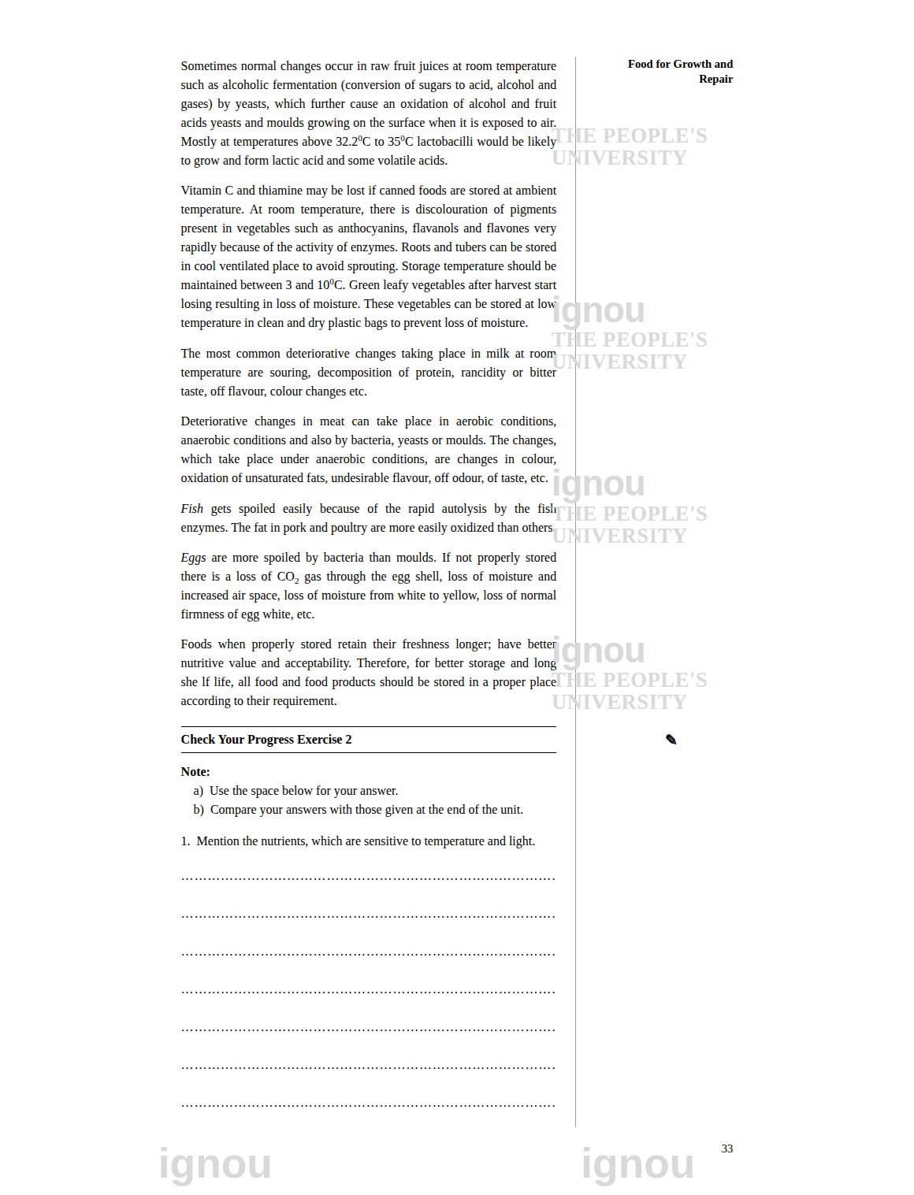Sometimes normal changes occur in raw fruit juices at room temperature such as alcoholic fermentation (conversion of sugars to acid, alcohol and gases) by yeasts, which further cause an oxidation of alcohol and fruit acids yeasts and moulds growing on the surface when it is exposed to air. Mostly at temperatures above 32.20C to 350C lactobacilli would be likely to grow and form lactic acid and some volatile acids.
Vitamin C and thiamine may be lost if canned foods are stored at ambient temperature. At room temperature, there is discolouration of pigments present in vegetables such as anthocyanins, flavanols and flavones very rapidly because of the activity of enzymes. Roots and tubers can be stored in cool ventilated place to avoid sprouting. Storage temperature should be maintained between 3 and 100C. Green leafy vegetables after harvest start losing resulting in loss of moisture. These vegetables can be stored at low temperature in clean and dry plastic bags to prevent loss of moisture.
The most common deteriorative changes taking place in milk at room temperature are souring, decomposition of protein, rancidity or bitter taste, off flavour, colour changes etc.
Deteriorative changes in meat can take place in aerobic conditions, anaerobic conditions and also by bacteria, yeasts or moulds. The changes, which take place under anaerobic conditions, are changes in colour, oxidation of unsaturated fats, undesirable flavour, off odour, of taste, etc.
Fish gets spoiled easily because of the rapid autolysis by the fish enzymes. The fat in pork and poultry are more easily oxidized than others.
Eggs are more spoiled by bacteria than moulds. If not properly stored there is a loss of CO2 gas through the egg shell, loss of moisture and increased air space, loss of moisture from white to yellow, loss of normal firmness of egg white, etc.
Foods when properly stored retain their freshness longer; have better nutritive value and acceptability. Therefore, for better storage and long she lf life, all food and food products should be stored in a proper place according to their requirement.
Check Your Progress Exercise 2 ✎
Note:
a) Use the space below for your answer.
b) Compare your answers with those given at the end of the unit.
1. Mention the nutrients, which are sensitive to temperature and light.
……………………………………………………………………………….
……………………………………………………………………………….
……………………………………………………………………………….
……………………………………………………………………………….
……………………………………………………………………………….
……………………………………………………………………………….
……………………………………………………………………………….
Food for Growth and
Repair
THE PEOPLE'S
UNIVERSITY
ignou
THE PEOPLE'S
UNIVERSITY
ignou
THE PEOPLE'S
UNIVERSITY
ignou
THE PEOPLE'S
UNIVERSITY
33
ignou
ignou